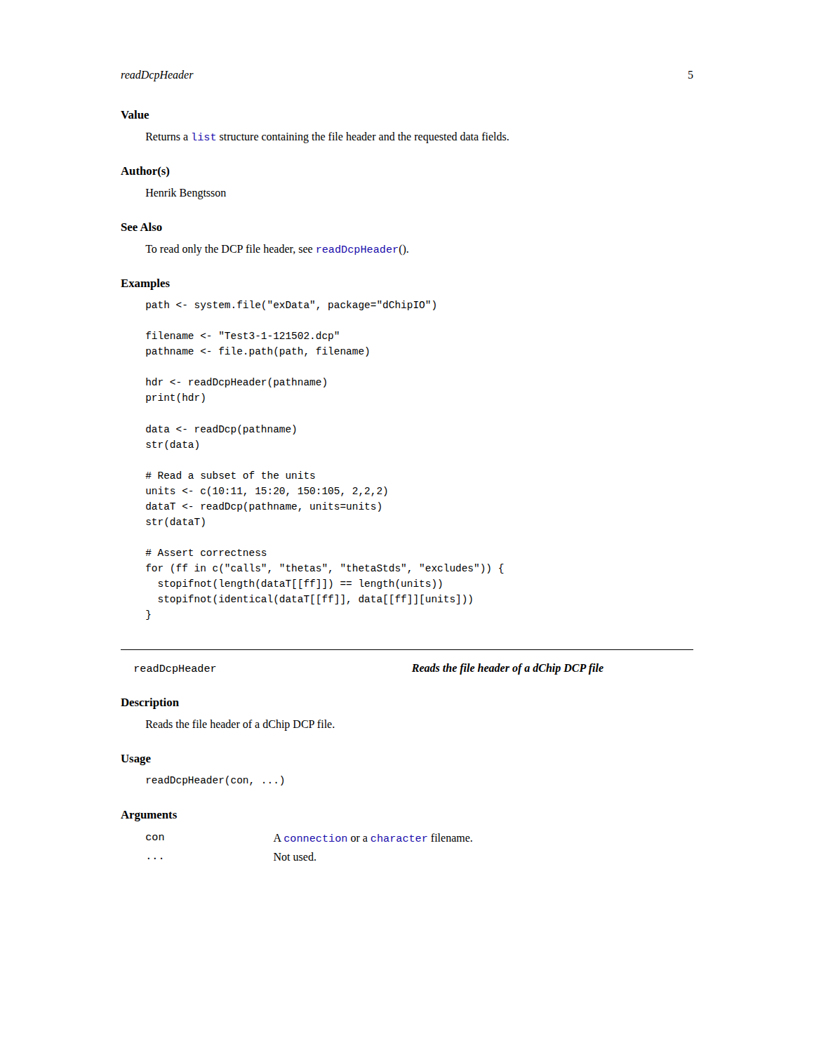readDcpHeader 5
Value
Returns a list structure containing the file header and the requested data fields.
Author(s)
Henrik Bengtsson
See Also
To read only the DCP file header, see readDcpHeader().
Examples
path <- system.file("exData", package="dChipIO")

filename <- "Test3-1-121502.dcp"
pathname <- file.path(path, filename)

hdr <- readDcpHeader(pathname)
print(hdr)

data <- readDcp(pathname)
str(data)

# Read a subset of the units
units <- c(10:11, 15:20, 150:105, 2,2,2)
dataT <- readDcp(pathname, units=units)
str(dataT)

# Assert correctness
for (ff in c("calls", "thetas", "thetaStds", "excludes")) {
  stopifnot(length(dataT[[ff]]) == length(units))
  stopifnot(identical(dataT[[ff]], data[[ff]][units]))
}
readDcpHeader Reads the file header of a dChip DCP file
Description
Reads the file header of a dChip DCP file.
Usage
readDcpHeader(con, ...)
Arguments
| con | A connection or a character filename. |
| ... | Not used. |